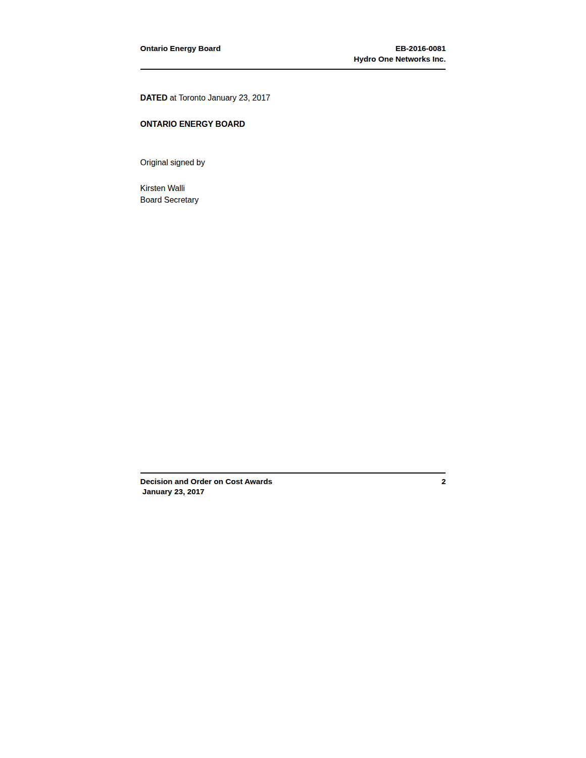Ontario Energy Board
EB-2016-0081
Hydro One Networks Inc.
DATED at Toronto January 23, 2017
ONTARIO ENERGY BOARD
Original signed by
Kirsten Walli
Board Secretary
Decision and Order on Cost Awards
January 23, 2017
2